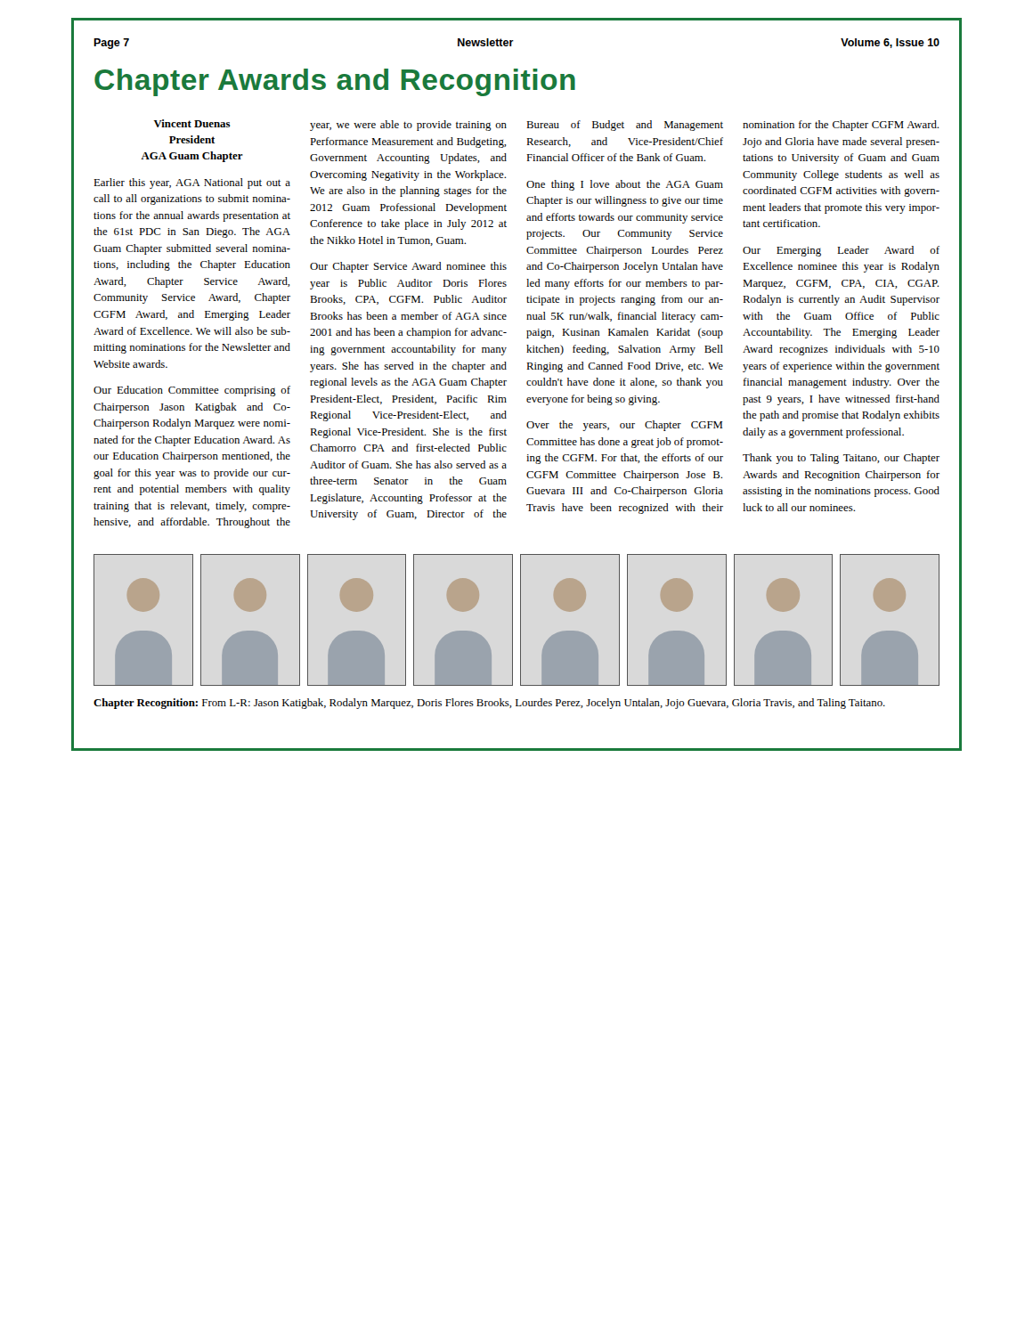Page 7 Newsletter Volume 6, Issue 10
Chapter Awards and Recognition
Vincent Duenas
President
AGA Guam Chapter
Earlier this year, AGA National put out a call to all organizations to submit nominations for the annual awards presentation at the 61st PDC in San Diego. The AGA Guam Chapter submitted several nominations, including the Chapter Education Award, Chapter Service Award, Community Service Award, Chapter CGFM Award, and Emerging Leader Award of Excellence. We will also be submitting nominations for the Newsletter and Website awards.
Our Education Committee comprising of Chairperson Jason Katigbak and Co-Chairperson Rodalyn Marquez were nominated for the Chapter Education Award. As our Education Chairperson mentioned, the goal for this year was to provide our current and potential members with quality training that is relevant, timely, comprehensive, and affordable. Throughout the year, we were able to provide training on Performance Measurement and Budgeting, Government Accounting Updates, and Overcoming Negativity in the Workplace. We are also in the planning stages for the 2012 Guam Professional Development Conference to take place in July 2012 at the Nikko Hotel in Tumon, Guam.
Our Chapter Service Award nominee this year is Public Auditor Doris Flores Brooks, CPA, CGFM. Public Auditor Brooks has been a member of AGA since 2001 and has been a champion for advancing government accountability for many years. She has served in the chapter and regional levels as the AGA Guam Chapter President-Elect, President, Pacific Rim Regional Vice-President-Elect, and Regional Vice-President. She is the first Chamorro CPA and first-elected Public Auditor of Guam. She has also served as a three-term Senator in the Guam Legislature, Accounting Professor at the University of Guam, Director of the Bureau of Budget and Management Research, and Vice-President/Chief Financial Officer of the Bank of Guam.
One thing I love about the AGA Guam Chapter is our willingness to give our time and efforts towards our community service projects. Our Community Service Committee Chairperson Lourdes Perez and Co-Chairperson Jocelyn Untalan have led many efforts for our members to participate in projects ranging from our annual 5K run/walk, financial literacy campaign, Kusinan Kamalen Karidat (soup kitchen) feeding, Salvation Army Bell Ringing and Canned Food Drive, etc. We couldn't have done it alone, so thank you everyone for being so giving.
Over the years, our Chapter CGFM Committee has done a great job of promoting the CGFM. For that, the efforts of our CGFM Committee Chairperson Jose B. Guevara III and Co-Chairperson Gloria Travis have been recognized with their nomination for the Chapter CGFM Award. Jojo and Gloria have made several presentations to University of Guam and Guam Community College students as well as coordinated CGFM activities with government leaders that promote this very important certification.
Our Emerging Leader Award of Excellence nominee this year is Rodalyn Marquez, CGFM, CPA, CIA, CGAP. Rodalyn is currently an Audit Supervisor with the Guam Office of Public Accountability. The Emerging Leader Award recognizes individuals with 5-10 years of experience within the government financial management industry. Over the past 9 years, I have witnessed first-hand the path and promise that Rodalyn exhibits daily as a government professional.
Thank you to Taling Taitano, our Chapter Awards and Recognition Chairperson for assisting in the nominations process. Good luck to all our nominees.
Chapter Recognition: From L-R: Jason Katigbak, Rodalyn Marquez, Doris Flores Brooks, Lourdes Perez, Jocelyn Untalan, Jojo Guevara, Gloria Travis, and Taling Taitano.